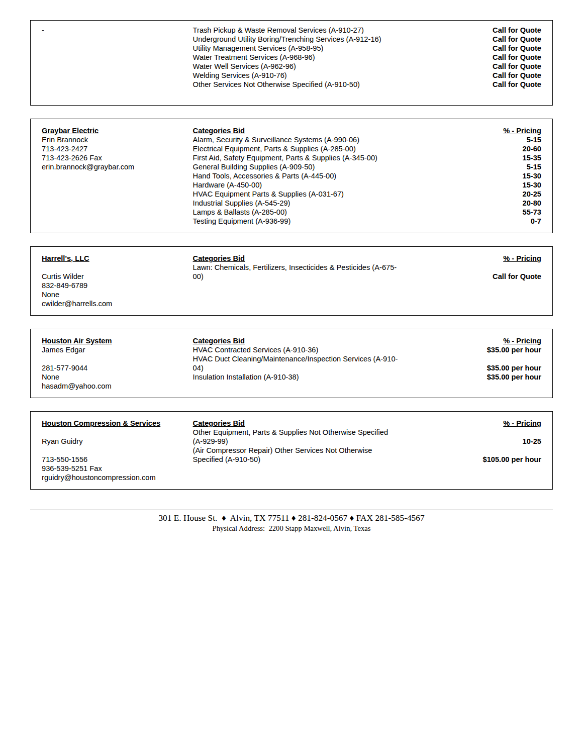| - | Trash Pickup & Waste Removal Services (A-910-27) | Call for Quote |
| | Underground Utility Boring/Trenching Services (A-912-16) | Call for Quote |
| | Utility Management Services (A-958-95) | Call for Quote |
| | Water Treatment Services (A-968-96) | Call for Quote |
| | Water Well Services (A-962-96) | Call for Quote |
| | Welding Services (A-910-76) | Call for Quote |
| | Other Services Not Otherwise Specified (A-910-50) | Call for Quote |
| Graybar Electric | Categories Bid | % - Pricing |
| Erin Brannock | Alarm, Security & Surveillance Systems (A-990-06) | 5-15 |
| 713-423-2427 | Electrical Equipment, Parts & Supplies (A-285-00) | 20-60 |
| 713-423-2626 Fax | First Aid, Safety Equipment, Parts & Supplies (A-345-00) | 15-35 |
| erin.brannock@graybar.com | General Building Supplies (A-909-50) | 5-15 |
| | Hand Tools, Accessories & Parts (A-445-00) | 15-30 |
| | Hardware (A-450-00) | 15-30 |
| | HVAC Equipment Parts & Supplies (A-031-67) | 20-25 |
| | Industrial Supplies (A-545-29) | 20-80 |
| | Lamps & Ballasts (A-285-00) | 55-73 |
| | Testing Equipment (A-936-99) | 0-7 |
| Harrell's, LLC | Categories Bid | % - Pricing |
| | Lawn: Chemicals, Fertilizers, Insecticides & Pesticides (A-675- | |
| Curtis Wilder | 00) | Call for Quote |
| 832-849-6789 | | |
| None | | |
| cwilder@harrells.com | | |
| Houston Air System | Categories Bid | % - Pricing |
| James Edgar | HVAC Contracted Services (A-910-36) | $35.00 per hour |
| | HVAC Duct Cleaning/Maintenance/Inspection Services (A-910- | |
| 281-577-9044 | 04) | $35.00 per hour |
| None | Insulation Installation (A-910-38) | $35.00 per hour |
| hasadm@yahoo.com | | |
| Houston Compression & Services | Categories Bid | % - Pricing |
| | Other Equipment, Parts & Supplies Not Otherwise Specified | |
| Ryan Guidry | (A-929-99) | 10-25 |
| | (Air Compressor Repair) Other Services Not Otherwise | |
| 713-550-1556 | Specified (A-910-50) | $105.00 per hour |
| 936-539-5251 Fax | | |
| rguidry@houstoncompression.com | | |
301 E. House St. ♦ Alvin, TX 77511 ♦ 281-824-0567 ♦ FAX 281-585-4567
Physical Address: 2200 Stapp Maxwell, Alvin, Texas